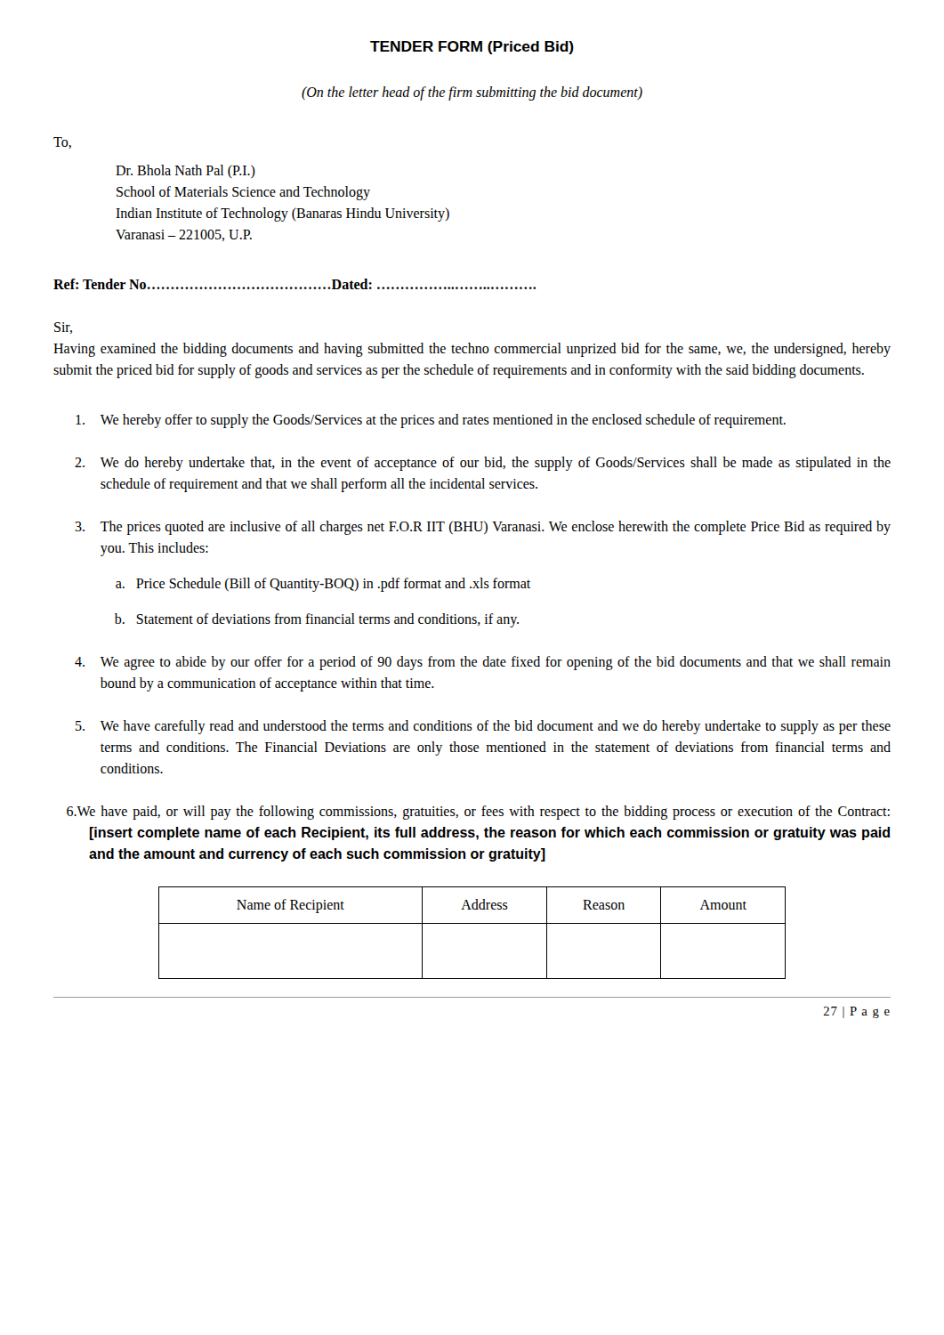TENDER FORM (Priced Bid)
(On the letter head of the firm submitting the bid document)
To,
Dr. Bhola Nath Pal (P.I.)
School of Materials Science and Technology
Indian Institute of Technology (Banaras Hindu University)
Varanasi – 221005, U.P.
Ref: Tender No…………………………………Dated: ……………..……..……….
Sir,
Having examined the bidding documents and having submitted the techno commercial unprized bid for the same, we, the undersigned, hereby submit the priced bid for supply of goods and services as per the schedule of requirements and in conformity with the said bidding documents.
We hereby offer to supply the Goods/Services at the prices and rates mentioned in the enclosed schedule of requirement.
We do hereby undertake that, in the event of acceptance of our bid, the supply of Goods/Services shall be made as stipulated in the schedule of requirement and that we shall perform all the incidental services.
The prices quoted are inclusive of all charges net F.O.R IIT (BHU) Varanasi. We enclose herewith the complete Price Bid as required by you. This includes:
Price Schedule (Bill of Quantity-BOQ) in .pdf format and .xls format
Statement of deviations from financial terms and conditions, if any.
We agree to abide by our offer for a period of 90 days from the date fixed for opening of the bid documents and that we shall remain bound by a communication of acceptance within that time.
We have carefully read and understood the terms and conditions of the bid document and we do hereby undertake to supply as per these terms and conditions. The Financial Deviations are only those mentioned in the statement of deviations from financial terms and conditions.
6. We have paid, or will pay the following commissions, gratuities, or fees with respect to the bidding process or execution of the Contract: [insert complete name of each Recipient, its full address, the reason for which each commission or gratuity was paid and the amount and currency of each such commission or gratuity]
| Name of Recipient | Address | Reason | Amount |
| --- | --- | --- | --- |
27 | P a g e